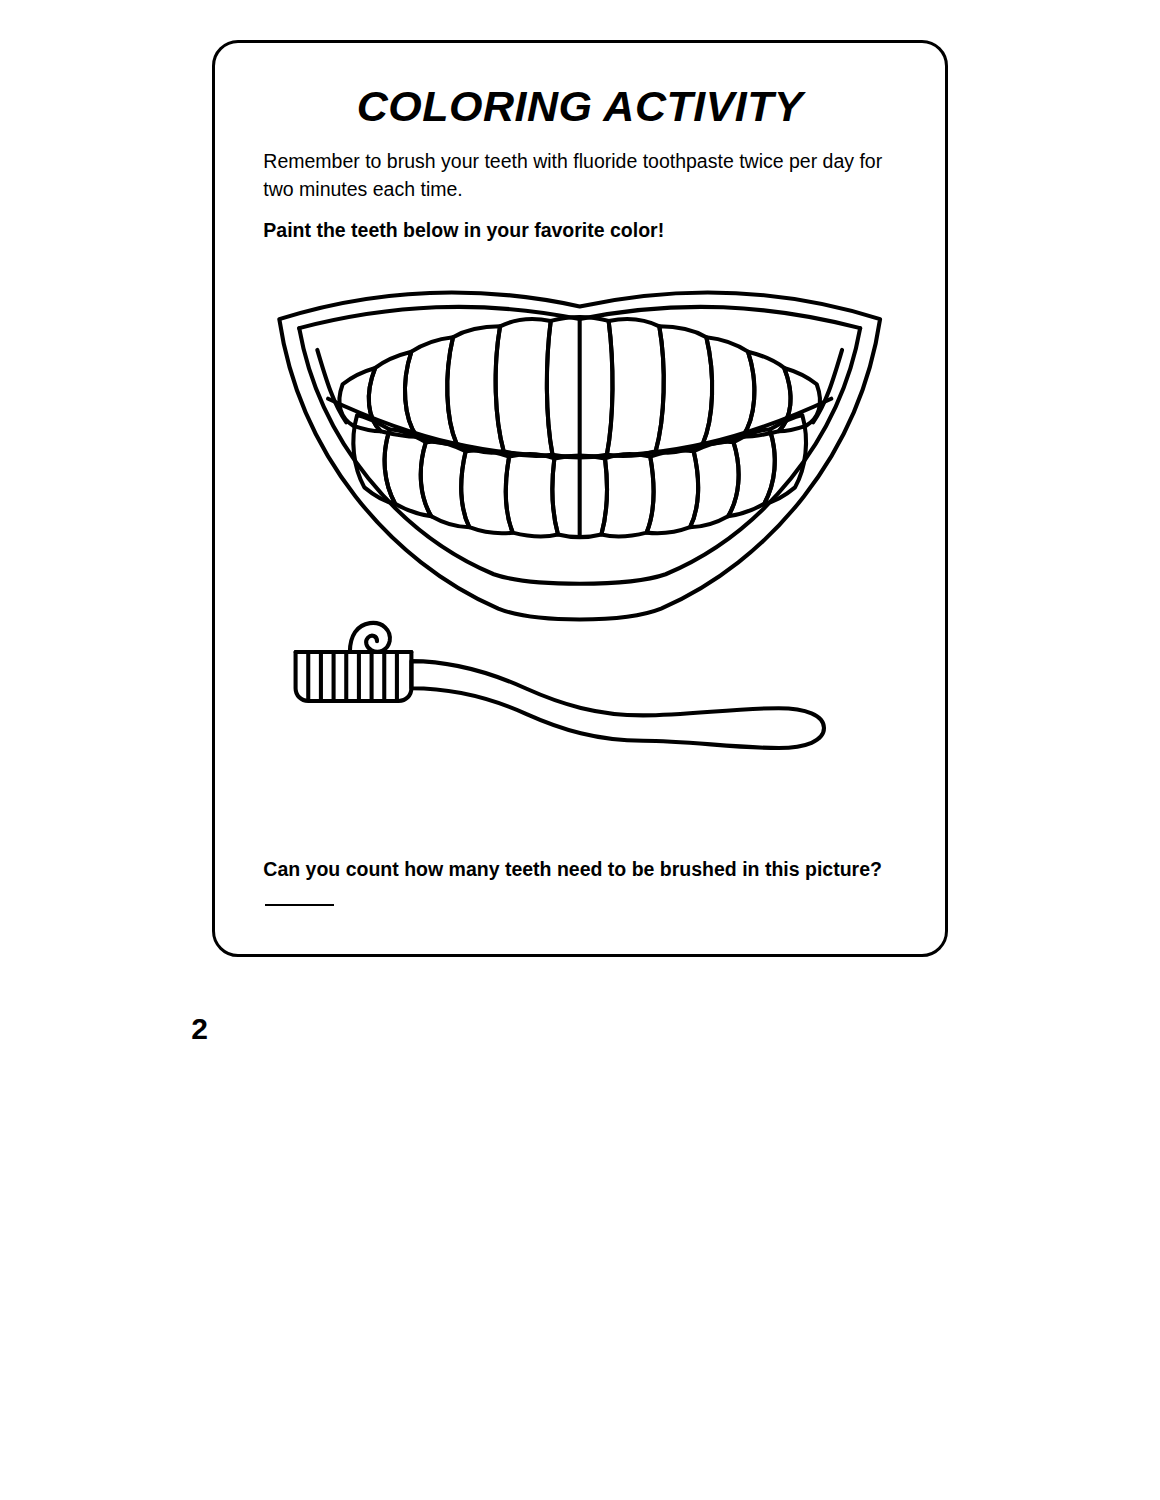COLORING ACTIVITY
Remember to brush your teeth with fluoride toothpaste twice per day for two minutes each time.
Paint the teeth below in your favorite color!
Can you count how many teeth need to be brushed in this picture?
2